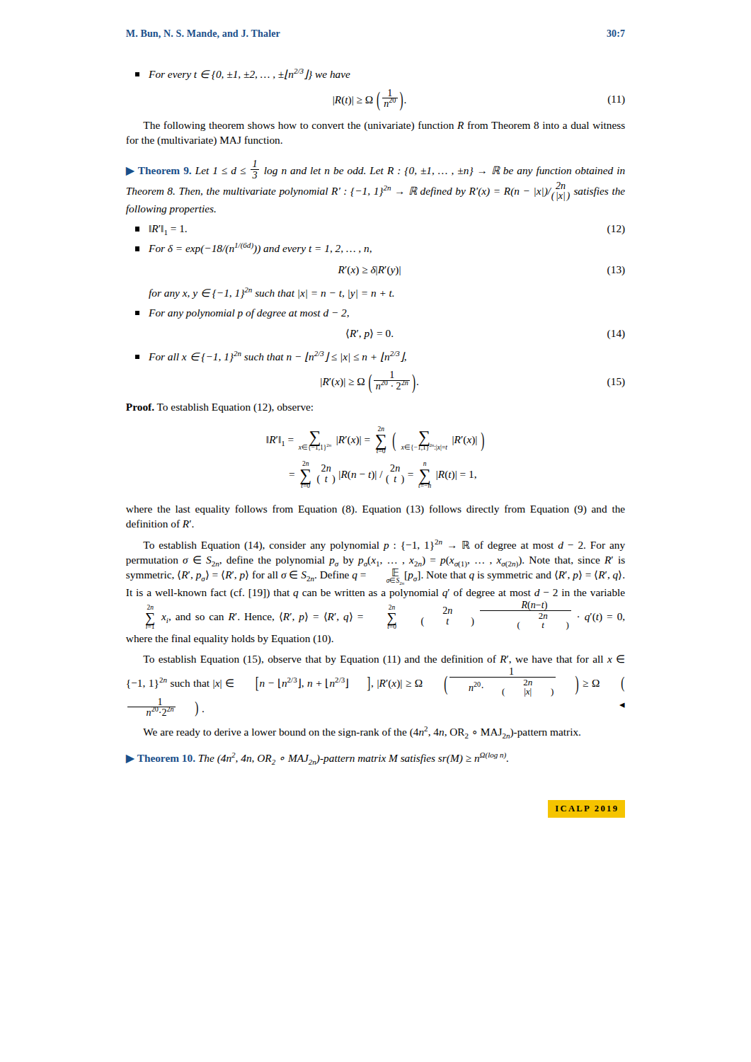M. Bun, N. S. Mande, and J. Thaler 30:7
For every t ∈ {0, ±1, ±2, … , ±⌊n2/3⌋} we have
|R(t)| ≥ Ω (1 n20).
(11)
The following theorem shows how to convert the (univariate) function R from Theorem 8 into a dual witness for the (multivariate) MAJ function.
▶Theorem 9. Let 1 ≤ d ≤ 13 log n and let n be odd. Let R : {0, ±1, … , ±n} → ℝ be any function obtained in Theorem 8. Then, the multivariate polynomial R′ : {−1, 1}2n → ℝ defined by R′(x) = R(n − |x|)/(2n|x|) satisfies the following properties.
‖R′‖1 = 1.
(12)
For δ = exp(−18/(n1/(6d))) and every t = 1, 2, … , n,
R′(x) ≥ δ|R′(y)|
(13)
for any x, y ∈ {−1, 1}2n such that |x| = n − t, |y| = n + t.
For any polynomial p of degree at most d − 2,
⟨R′, p⟩ = 0.
(14)
For all x ∈ {−1, 1}2n such that n − ⌊n2/3⌋ ≤ |x| ≤ n + ⌊n2/3⌋,
|R′(x)| ≥ Ω (1 n20 · 22n).
(15)
Proof. To establish Equation (12), observe:
‖R′‖1 = ∑x∈{−1,1}2n |R′(x)| = 2n∑t=0 ( ∑x∈{−1,1}2n:|x|=t |R′(x)| )
= 2n∑t=0 (2n t) |R(n − t)| / (2n t) = n∑t=−n |R(t)| = 1,
where the last equality follows from Equation (8). Equation (13) follows directly from Equation (9) and the definition of R′.
To establish Equation (14), consider any polynomial p : {−1, 1}2n → ℝ of degree at most d − 2. For any permutation σ ∈ S2n, define the polynomial pσ by pσ(x1, … , x2n) = p(xσ(1), … , xσ(2n)). Note that, since R′ is symmetric, ⟨R′, pσ⟩ = ⟨R′, p⟩ for all σ ∈ S2n. Define q = 𝔼σ∈S2n[pσ]. Note that q is symmetric and ⟨R′, p⟩ = ⟨R′, q⟩. It is a well-known fact (cf. [19]) that q can be written as a polynomial q′ of degree at most d − 2 in the variable 2n∑i=1 xi, and so can R′. Hence, ⟨R′, p⟩ = ⟨R′, q⟩ = 2n∑t=0 (2n t) R(n−t)(2n t) · q′(t) = 0, where the final equality holds by Equation (10).
To establish Equation (15), observe that by Equation (11) and the definition of R′, we have that for all x ∈ {−1, 1}2n such that |x| ∈ [n − ⌊n2/3⌋, n + ⌊n2/3⌋], |R′(x)| ≥ Ω (1 n20·(2n|x|)) ≥ Ω (1 n20·22n) . ◂
We are ready to derive a lower bound on the sign-rank of the (4n2, 4n, OR2 ∘ MAJ2n)-pattern matrix.
▶Theorem 10. The (4n2, 4n, OR2 ∘ MAJ2n)-pattern matrix M satisfies sr(M) ≥ nΩ(log n).
ICALP 2019